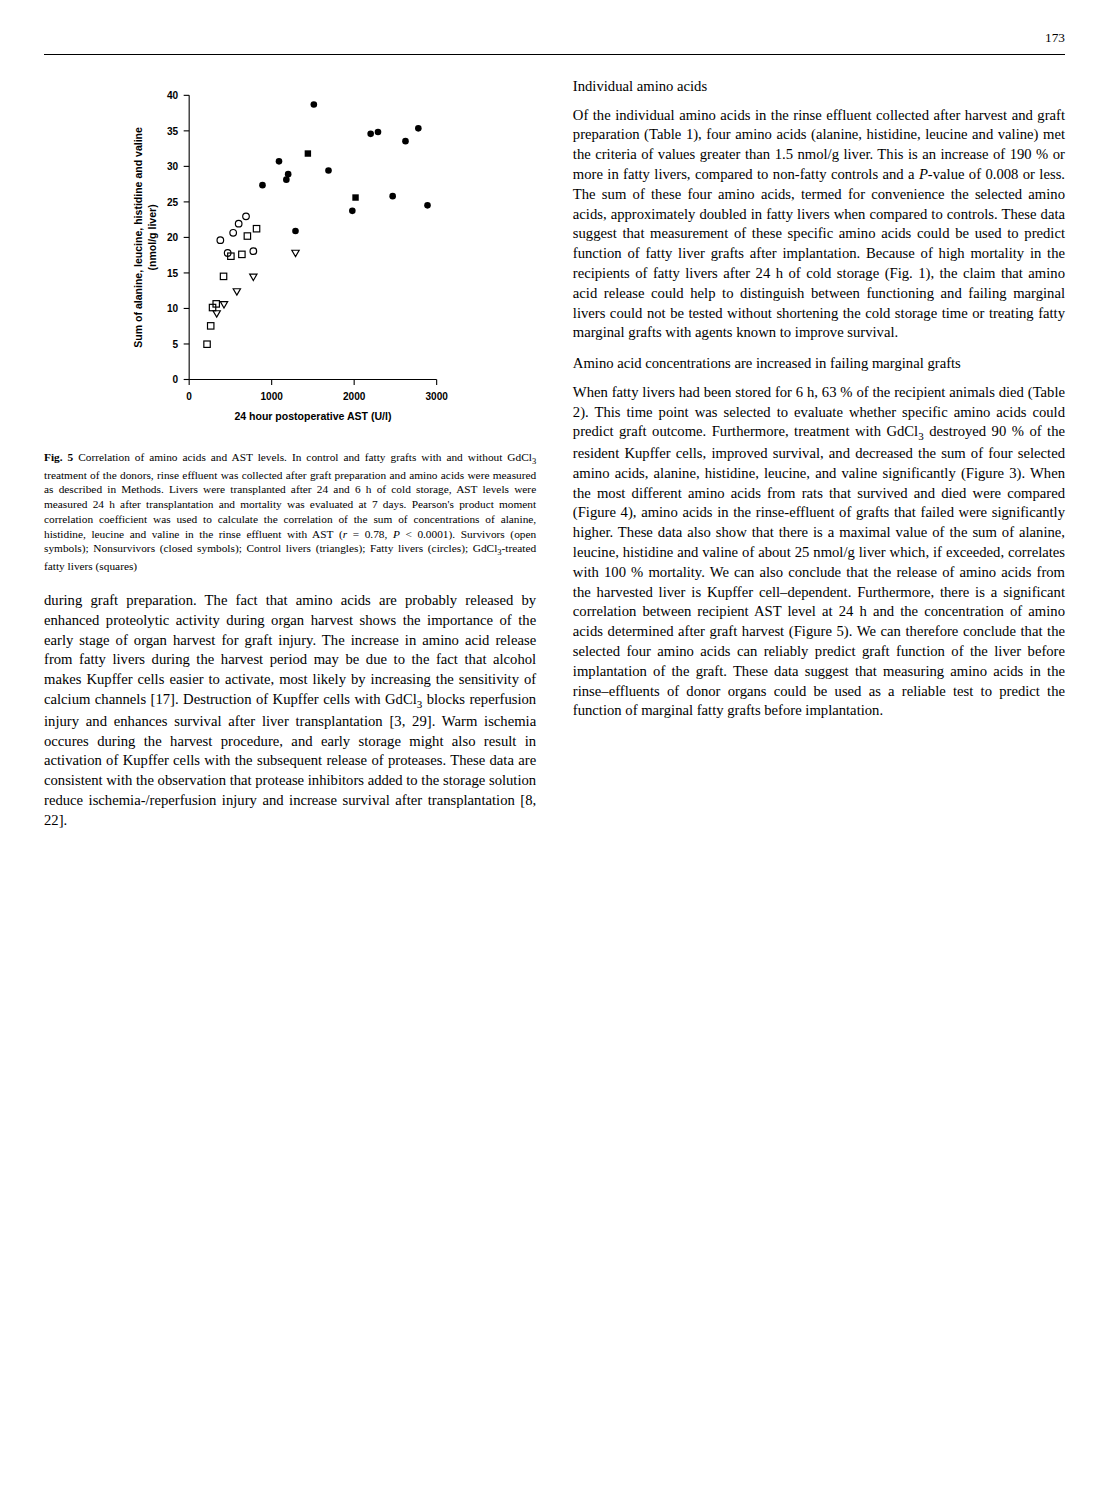173
40 35 30 25 20 15 10 5 0 0 1000 2000 3000 Sum of alanine, leucine, histidine and valine (nmol/g liver) 24 hour postoperative AST (U/l)
Fig. 5 Correlation of amino acids and AST levels. In control and fatty grafts with and without GdCl3 treatment of the donors, rinse effluent was collected after graft preparation and amino acids were measured as described in Methods. Livers were transplanted after 24 and 6 h of cold storage, AST levels were measured 24 h after transplantation and mortality was evaluated at 7 days. Pearson's product moment correlation coefficient was used to calculate the correlation of the sum of concentrations of alanine, histidine, leucine and valine in the rinse effluent with AST (r = 0.78, P < 0.0001). Survivors (open symbols); Nonsurvivors (closed symbols); Control livers (triangles); Fatty livers (circles); GdCl3-treated fatty livers (squares)
during graft preparation. The fact that amino acids are probably released by enhanced proteolytic activity during organ harvest shows the importance of the early stage of organ harvest for graft injury. The increase in amino acid release from fatty livers during the harvest period may be due to the fact that alcohol makes Kupffer cells easier to activate, most likely by increasing the sensitivity of calcium channels [17]. Destruction of Kupffer cells with GdCl3 blocks reperfusion injury and enhances survival after liver transplantation [3, 29]. Warm ischemia occures during the harvest procedure, and early storage might also result in activation of Kupffer cells with the subsequent release of proteases. These data are consistent with the observation that protease inhibitors added to the storage solution reduce ischemia-/reperfusion injury and increase survival after transplantation [8, 22].
Individual amino acids
Of the individual amino acids in the rinse effluent collected after harvest and graft preparation (Table 1), four amino acids (alanine, histidine, leucine and valine) met the criteria of values greater than 1.5 nmol/g liver. This is an increase of 190 % or more in fatty livers, compared to non-fatty controls and a P-value of 0.008 or less. The sum of these four amino acids, termed for convenience the selected amino acids, approximately doubled in fatty livers when compared to controls. These data suggest that measurement of these specific amino acids could be used to predict function of fatty liver grafts after implantation. Because of high mortality in the recipients of fatty livers after 24 h of cold storage (Fig. 1), the claim that amino acid release could help to distinguish between functioning and failing marginal livers could not be tested without shortening the cold storage time or treating fatty marginal grafts with agents known to improve survival.
Amino acid concentrations are increased in failing marginal grafts
When fatty livers had been stored for 6 h, 63 % of the recipient animals died (Table 2). This time point was selected to evaluate whether specific amino acids could predict graft outcome. Furthermore, treatment with GdCl3 destroyed 90 % of the resident Kupffer cells, improved survival, and decreased the sum of four selected amino acids, alanine, histidine, leucine, and valine significantly (Figure 3). When the most different amino acids from rats that survived and died were compared (Figure 4), amino acids in the rinse-effluent of grafts that failed were significantly higher. These data also show that there is a maximal value of the sum of alanine, leucine, histidine and valine of about 25 nmol/g liver which, if exceeded, correlates with 100 % mortality. We can also conclude that the release of amino acids from the harvested liver is Kupffer cell–dependent. Furthermore, there is a significant correlation between recipient AST level at 24 h and the concentration of amino acids determined after graft harvest (Figure 5). We can therefore conclude that the selected four amino acids can reliably predict graft function of the liver before implantation of the graft. These data suggest that measuring amino acids in the rinse–effluents of donor organs could be used as a reliable test to predict the function of marginal fatty grafts before implantation.